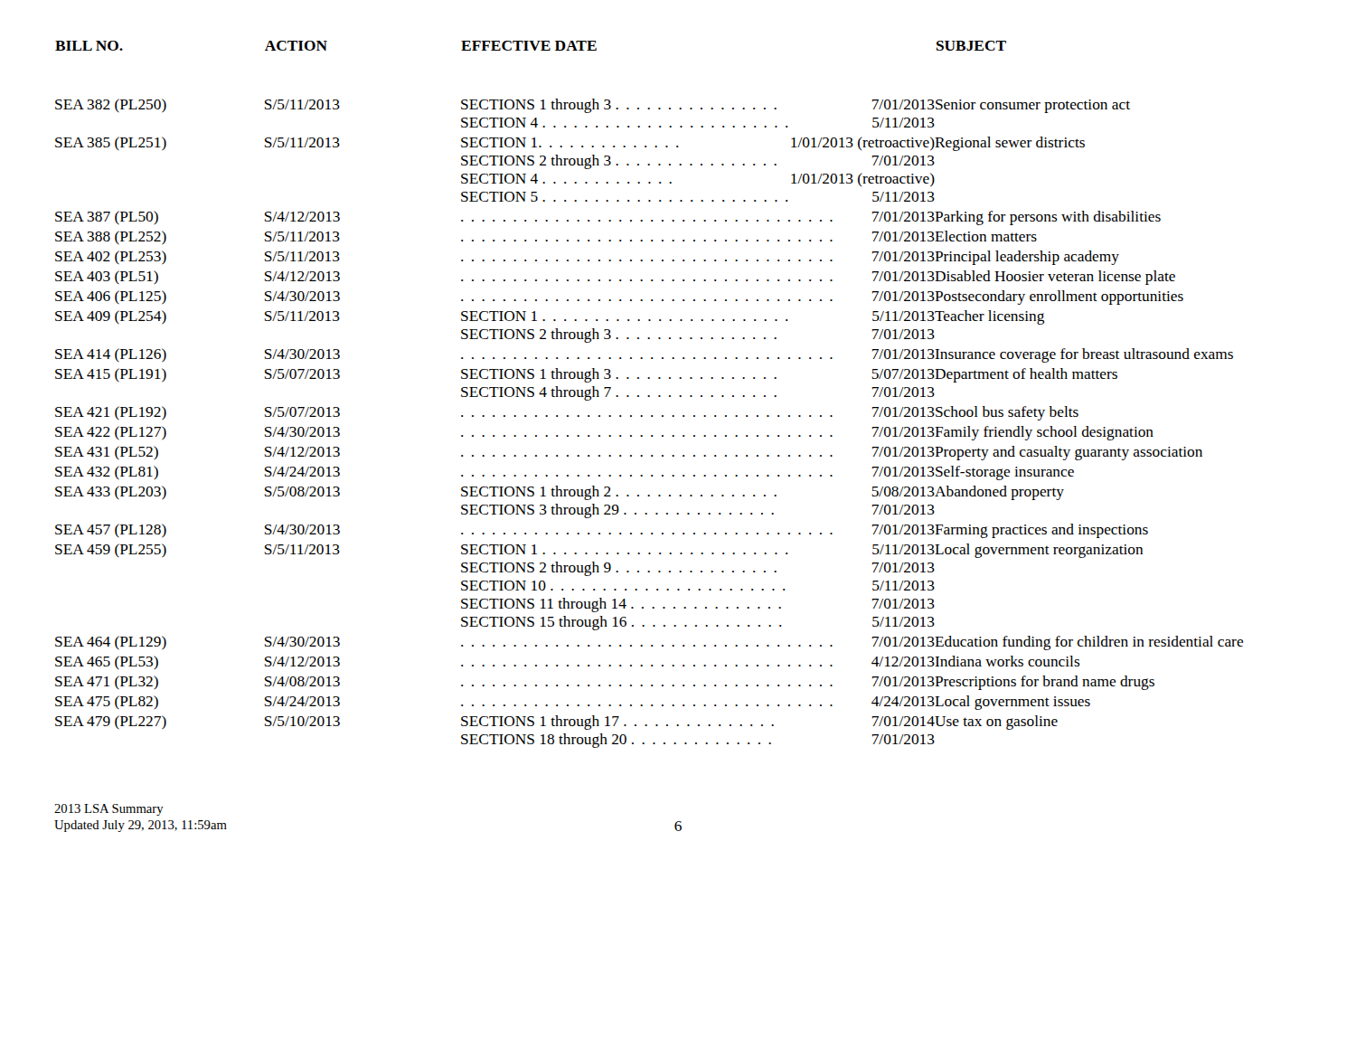| BILL NO. | ACTION | EFFECTIVE DATE | SUBJECT |
| --- | --- | --- | --- |
| SEA 382 (PL250) | S/5/11/2013 | / SECTIONS 1 through 3 . . . . . . . . . . . . . . . . / 7/01/2013 / / SECTION 4 . . . . . . . . . . . . . . . . . . . . . . . . / 5/11/2013 / | Senior consumer protection act |
| SEA 385 (PL251) | S/5/11/2013 | / SECTION 1 . . . . . . . . . . . . . . / 1/01/2013 (retroactive) / / SECTIONS 2 through 3 . . . . . . . . . . . . . . . . / 7/01/2013 / / SECTION 4 . . . . . . . . . . . . . / 1/01/2013 (retroactive) / / SECTION 5 . . . . . . . . . . . . . . . . . . . . . . . . / 5/11/2013 / | Regional sewer districts |
| SEA 387 (PL50) | S/4/12/2013 | / . . . . . . . . . . . . . . . . . . . . . . . . . . . . . . . . . . . . / 7/01/2013 / | Parking for persons with disabilities |
| SEA 388 (PL252) | S/5/11/2013 | / . . . . . . . . . . . . . . . . . . . . . . . . . . . . . . . . . . . . / 7/01/2013 / | Election matters |
| SEA 402 (PL253) | S/5/11/2013 | / . . . . . . . . . . . . . . . . . . . . . . . . . . . . . . . . . . . . / 7/01/2013 / | Principal leadership academy |
| SEA 403 (PL51) | S/4/12/2013 | / . . . . . . . . . . . . . . . . . . . . . . . . . . . . . . . . . . . . / 7/01/2013 / | Disabled Hoosier veteran license plate |
| SEA 406 (PL125) | S/4/30/2013 | / . . . . . . . . . . . . . . . . . . . . . . . . . . . . . . . . . . . . / 7/01/2013 / | Postsecondary enrollment opportunities |
| SEA 409 (PL254) | S/5/11/2013 | / SECTION 1 . . . . . . . . . . . . . . . . . . . . . . . . / 5/11/2013 / / SECTIONS 2 through 3 . . . . . . . . . . . . . . . . / 7/01/2013 / | Teacher licensing |
| SEA 414 (PL126) | S/4/30/2013 | / . . . . . . . . . . . . . . . . . . . . . . . . . . . . . . . . . . . . / 7/01/2013 / | Insurance coverage for breast ultrasound exams |
| SEA 415 (PL191) | S/5/07/2013 | / SECTIONS 1 through 3 . . . . . . . . . . . . . . . . / 5/07/2013 / / SECTIONS 4 through 7 . . . . . . . . . . . . . . . . / 7/01/2013 / | Department of health matters |
| SEA 421 (PL192) | S/5/07/2013 | / . . . . . . . . . . . . . . . . . . . . . . . . . . . . . . . . . . . . / 7/01/2013 / | School bus safety belts |
| SEA 422 (PL127) | S/4/30/2013 | / . . . . . . . . . . . . . . . . . . . . . . . . . . . . . . . . . . . . / 7/01/2013 / | Family friendly school designation |
| SEA 431 (PL52) | S/4/12/2013 | / . . . . . . . . . . . . . . . . . . . . . . . . . . . . . . . . . . . . / 7/01/2013 / | Property and casualty guaranty association |
| SEA 432 (PL81) | S/4/24/2013 | / . . . . . . . . . . . . . . . . . . . . . . . . . . . . . . . . . . . . / 7/01/2013 / | Self-storage insurance |
| SEA 433 (PL203) | S/5/08/2013 | / SECTIONS 1 through 2 . . . . . . . . . . . . . . . . / 5/08/2013 / / SECTIONS 3 through 29 . . . . . . . . . . . . . . . / 7/01/2013 / | Abandoned property |
| SEA 457 (PL128) | S/4/30/2013 | / . . . . . . . . . . . . . . . . . . . . . . . . . . . . . . . . . . . . / 7/01/2013 / | Farming practices and inspections |
| SEA 459 (PL255) | S/5/11/2013 | / SECTION 1 . . . . . . . . . . . . . . . . . . . . . . . . / 5/11/2013 / / SECTIONS 2 through 9 . . . . . . . . . . . . . . . . / 7/01/2013 / / SECTION 10 . . . . . . . . . . . . . . . . . . . . . . . / 5/11/2013 / / SECTIONS 11 through 14 . . . . . . . . . . . . . . . / 7/01/2013 / / SECTIONS 15 through 16 . . . . . . . . . . . . . . . / 5/11/2013 / | Local government reorganization |
| SEA 464 (PL129) | S/4/30/2013 | / . . . . . . . . . . . . . . . . . . . . . . . . . . . . . . . . . . . . / 7/01/2013 / | Education funding for children in residential care |
| SEA 465 (PL53) | S/4/12/2013 | / . . . . . . . . . . . . . . . . . . . . . . . . . . . . . . . . . . . . / 4/12/2013 / | Indiana works councils |
| SEA 471 (PL32) | S/4/08/2013 | / . . . . . . . . . . . . . . . . . . . . . . . . . . . . . . . . . . . . / 7/01/2013 / | Prescriptions for brand name drugs |
| SEA 475 (PL82) | S/4/24/2013 | / . . . . . . . . . . . . . . . . . . . . . . . . . . . . . . . . . . . . / 4/24/2013 / | Local government issues |
| SEA 479 (PL227) | S/5/10/2013 | / SECTIONS 1 through 17 . . . . . . . . . . . . . . . / 7/01/2014 / / SECTIONS 18 through 20 . . . . . . . . . . . . . . / 7/01/2013 / | Use tax on gasoline |
2013 LSA Summary
Updated July 29, 2013, 11:59am
6